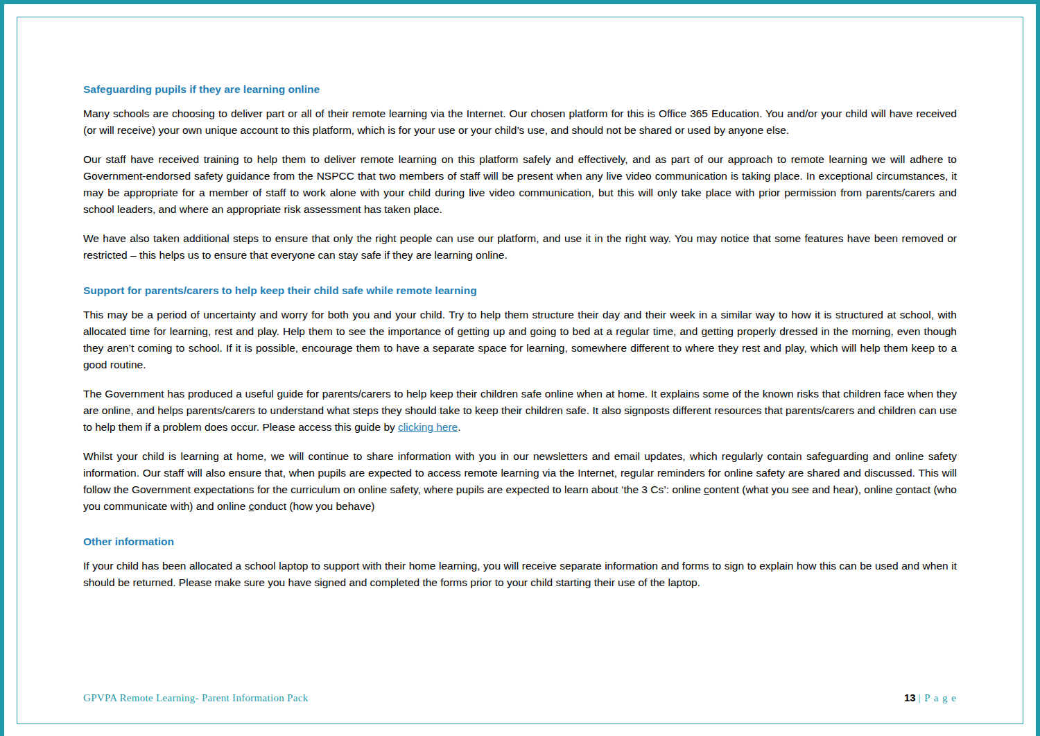Safeguarding pupils if they are learning online
Many schools are choosing to deliver part or all of their remote learning via the Internet. Our chosen platform for this is Office 365 Education. You and/or your child will have received (or will receive) your own unique account to this platform, which is for your use or your child’s use, and should not be shared or used by anyone else.
Our staff have received training to help them to deliver remote learning on this platform safely and effectively, and as part of our approach to remote learning we will adhere to Government-endorsed safety guidance from the NSPCC that two members of staff will be present when any live video communication is taking place. In exceptional circumstances, it may be appropriate for a member of staff to work alone with your child during live video communication, but this will only take place with prior permission from parents/carers and school leaders, and where an appropriate risk assessment has taken place.
We have also taken additional steps to ensure that only the right people can use our platform, and use it in the right way. You may notice that some features have been removed or restricted – this helps us to ensure that everyone can stay safe if they are learning online.
Support for parents/carers to help keep their child safe while remote learning
This may be a period of uncertainty and worry for both you and your child. Try to help them structure their day and their week in a similar way to how it is structured at school, with allocated time for learning, rest and play. Help them to see the importance of getting up and going to bed at a regular time, and getting properly dressed in the morning, even though they aren’t coming to school. If it is possible, encourage them to have a separate space for learning, somewhere different to where they rest and play, which will help them keep to a good routine.
The Government has produced a useful guide for parents/carers to help keep their children safe online when at home. It explains some of the known risks that children face when they are online, and helps parents/carers to understand what steps they should take to keep their children safe. It also signposts different resources that parents/carers and children can use to help them if a problem does occur. Please access this guide by clicking here.
Whilst your child is learning at home, we will continue to share information with you in our newsletters and email updates, which regularly contain safeguarding and online safety information. Our staff will also ensure that, when pupils are expected to access remote learning via the Internet, regular reminders for online safety are shared and discussed. This will follow the Government expectations for the curriculum on online safety, where pupils are expected to learn about ‘the 3 Cs’: online content (what you see and hear), online contact (who you communicate with) and online conduct (how you behave)
Other information
If your child has been allocated a school laptop to support with their home learning, you will receive separate information and forms to sign to explain how this can be used and when it should be returned. Please make sure you have signed and completed the forms prior to your child starting their use of the laptop.
GPVPA Remote Learning- Parent Information Pack
13 | P a g e